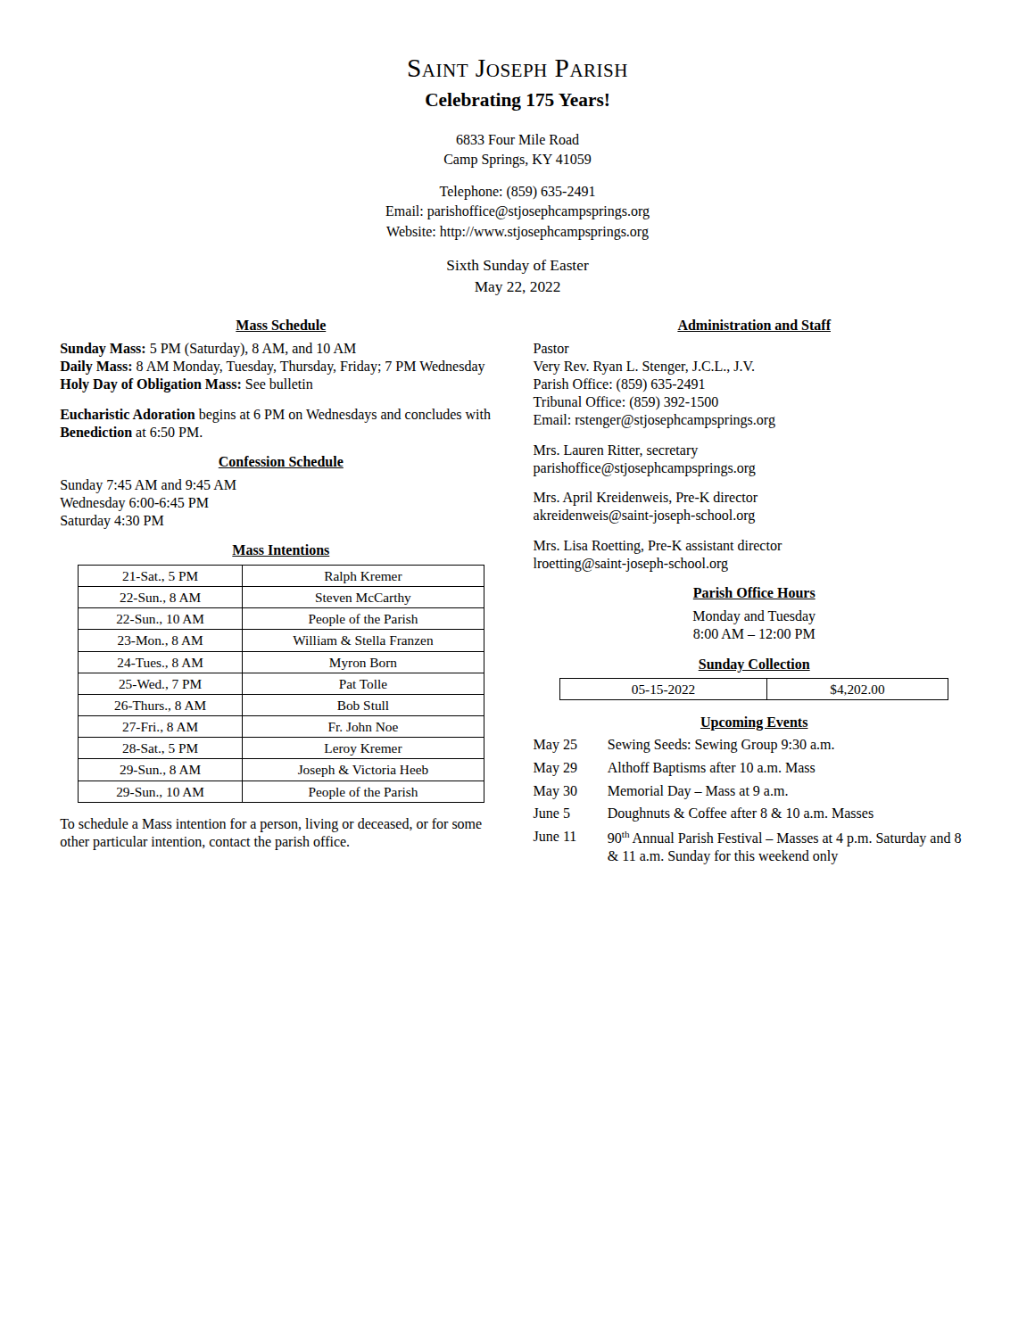Saint Joseph Parish
Celebrating 175 Years!
6833 Four Mile Road
Camp Springs, KY 41059
Telephone: (859) 635-2491
Email: parishoffice@stjosephcampsprings.org
Website: http://www.stjosephcampsprings.org
Sixth Sunday of Easter
May 22, 2022
Mass Schedule
Sunday Mass: 5 PM (Saturday), 8 AM, and 10 AM
Daily Mass: 8 AM Monday, Tuesday, Thursday, Friday; 7 PM Wednesday
Holy Day of Obligation Mass: See bulletin
Eucharistic Adoration begins at 6 PM on Wednesdays and concludes with Benediction at 6:50 PM.
Confession Schedule
Sunday 7:45 AM and 9:45 AM
Wednesday 6:00-6:45 PM
Saturday 4:30 PM
Mass Intentions
| 21-Sat., 5 PM | Ralph Kremer |
| 22-Sun., 8 AM | Steven McCarthy |
| 22-Sun., 10 AM | People of the Parish |
| 23-Mon., 8 AM | William & Stella Franzen |
| 24-Tues., 8 AM | Myron Born |
| 25-Wed., 7 PM | Pat Tolle |
| 26-Thurs., 8 AM | Bob Stull |
| 27-Fri., 8 AM | Fr. John Noe |
| 28-Sat., 5 PM | Leroy Kremer |
| 29-Sun., 8 AM | Joseph & Victoria Heeb |
| 29-Sun., 10 AM | People of the Parish |
To schedule a Mass intention for a person, living or deceased, or for some other particular intention, contact the parish office.
Administration and Staff
Pastor
Very Rev. Ryan L. Stenger, J.C.L., J.V.
Parish Office: (859) 635-2491
Tribunal Office: (859) 392-1500
Email: rstenger@stjosephcampsprings.org
Mrs. Lauren Ritter, secretary
parishoffice@stjosephcampsprings.org
Mrs. April Kreidenweis, Pre-K director
akreidenweis@saint-joseph-school.org
Mrs. Lisa Roetting, Pre-K assistant director
lroetting@saint-joseph-school.org
Parish Office Hours
Monday and Tuesday
8:00 AM – 12:00 PM
Sunday Collection
| 05-15-2022 | $4,202.00 |
Upcoming Events
May 25
Sewing Seeds: Sewing Group 9:30 a.m.
May 29
Althoff Baptisms after 10 a.m. Mass
May 30
Memorial Day – Mass at 9 a.m.
June 5
Doughnuts & Coffee after 8 & 10 a.m. Masses
June 11
90th Annual Parish Festival – Masses at 4 p.m. Saturday and 8 & 11 a.m. Sunday for this weekend only